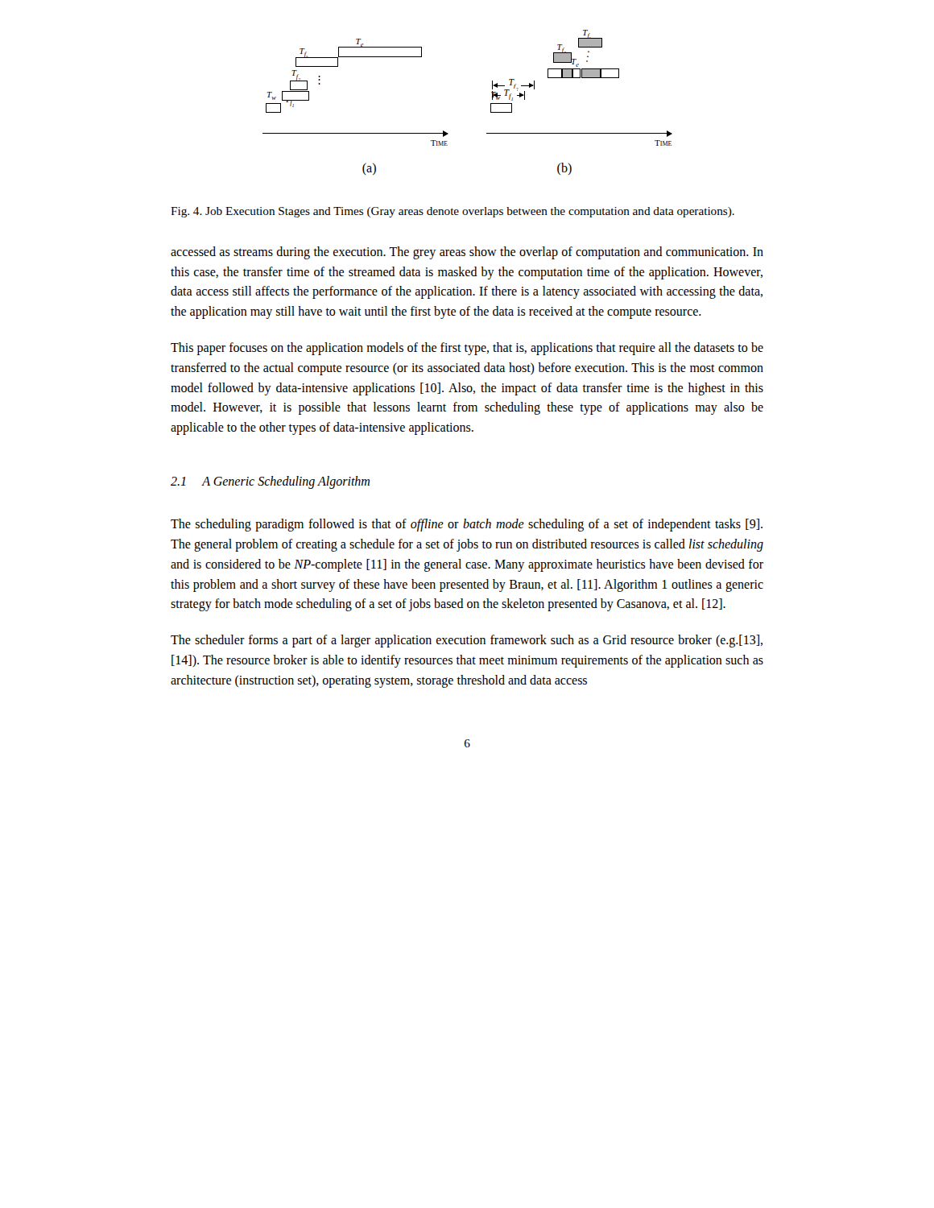Tfk
Te
⋮ Tf2
Tw
Tf1
Time
Tfk
Tf3
⋰ Te
Tf2
Tf1
Tw
Time
(a) (b)
Fig. 4. Job Execution Stages and Times (Gray areas denote overlaps between the computation and data operations).
accessed as streams during the execution. The grey areas show the overlap of computation and communication. In this case, the transfer time of the streamed data is masked by the computation time of the application. However, data access still affects the performance of the application. If there is a latency associated with accessing the data, the application may still have to wait until the first byte of the data is received at the compute resource.
This paper focuses on the application models of the first type, that is, applications that require all the datasets to be transferred to the actual compute resource (or its associated data host) before execution. This is the most common model followed by data-intensive applications [10]. Also, the impact of data transfer time is the highest in this model. However, it is possible that lessons learnt from scheduling these type of applications may also be applicable to the other types of data-intensive applications.
2.1 A Generic Scheduling Algorithm
The scheduling paradigm followed is that of offline or batch mode scheduling of a set of independent tasks [9]. The general problem of creating a schedule for a set of jobs to run on distributed resources is called list scheduling and is considered to be NP-complete [11] in the general case. Many approximate heuristics have been devised for this problem and a short survey of these have been presented by Braun, et al. [11]. Algorithm 1 outlines a generic strategy for batch mode scheduling of a set of jobs based on the skeleton presented by Casanova, et al. [12].
The scheduler forms a part of a larger application execution framework such as a Grid resource broker (e.g.[13],[14]). The resource broker is able to identify resources that meet minimum requirements of the application such as architecture (instruction set), operating system, storage threshold and data access
6